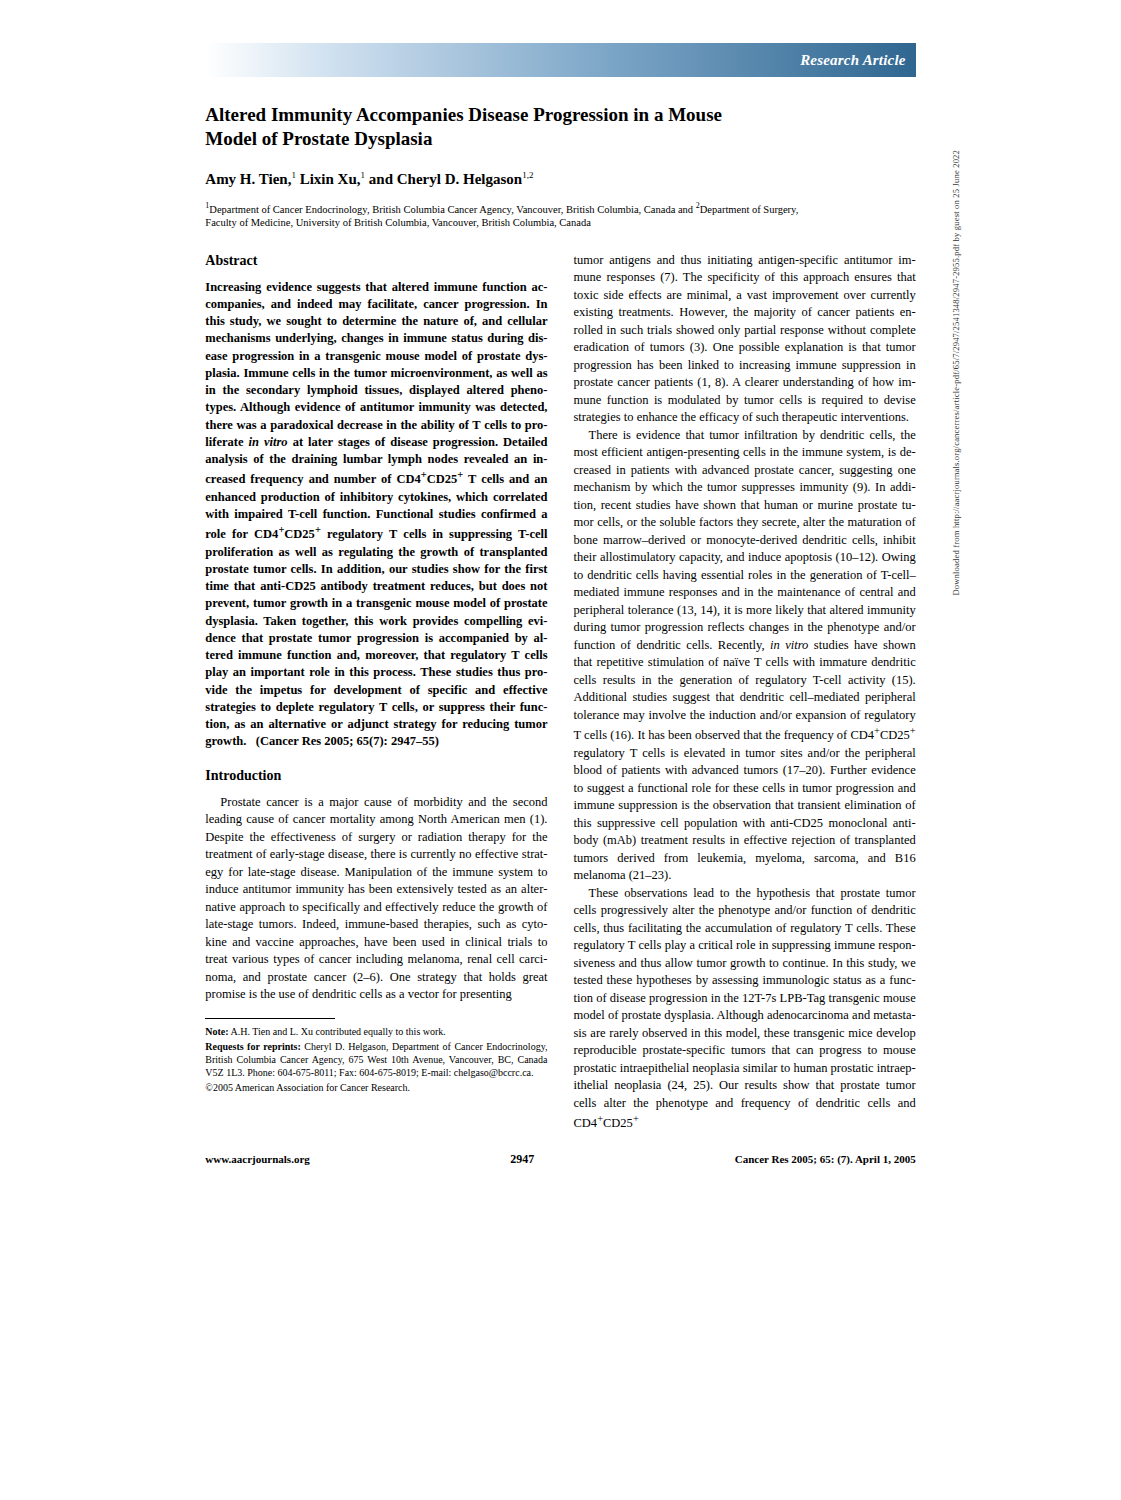Downloaded from http://aacrjournals.org/cancerres/article-pdf/65/7/2947/2541348/2947-2955.pdf by guest on 25 June 2022
Research Article
Altered Immunity Accompanies Disease Progression in a Mouse
Model of Prostate Dysplasia
Amy H. Tien,1 Lixin Xu,1 and Cheryl D. Helgason1,2
1Department of Cancer Endocrinology, British Columbia Cancer Agency, Vancouver, British Columbia, Canada and 2Department of Surgery,
Faculty of Medicine, University of British Columbia, Vancouver, British Columbia, Canada
Abstract
Increasing evidence suggests that altered immune function accompanies, and indeed may facilitate, cancer progression. In this study, we sought to determine the nature of, and cellular mechanisms underlying, changes in immune status during disease progression in a transgenic mouse model of prostate dysplasia. Immune cells in the tumor microenvironment, as well as in the secondary lymphoid tissues, displayed altered phenotypes. Although evidence of antitumor immunity was detected, there was a paradoxical decrease in the ability of T cells to proliferate in vitro at later stages of disease progression. Detailed analysis of the draining lumbar lymph nodes revealed an increased frequency and number of CD4+CD25+ T cells and an enhanced production of inhibitory cytokines, which correlated with impaired T-cell function. Functional studies confirmed a role for CD4+CD25+ regulatory T cells in suppressing T-cell proliferation as well as regulating the growth of transplanted prostate tumor cells. In addition, our studies show for the first time that anti-CD25 antibody treatment reduces, but does not prevent, tumor growth in a transgenic mouse model of prostate dysplasia. Taken together, this work provides compelling evidence that prostate tumor progression is accompanied by altered immune function and, moreover, that regulatory T cells play an important role in this process. These studies thus provide the impetus for development of specific and effective strategies to deplete regulatory T cells, or suppress their function, as an alternative or adjunct strategy for reducing tumor growth. (Cancer Res 2005; 65(7): 2947–55)
Introduction
Prostate cancer is a major cause of morbidity and the second leading cause of cancer mortality among North American men (1). Despite the effectiveness of surgery or radiation therapy for the treatment of early-stage disease, there is currently no effective strategy for late-stage disease. Manipulation of the immune system to induce antitumor immunity has been extensively tested as an alternative approach to specifically and effectively reduce the growth of late-stage tumors. Indeed, immune-based therapies, such as cytokine and vaccine approaches, have been used in clinical trials to treat various types of cancer including melanoma, renal cell carcinoma, and prostate cancer (2–6). One strategy that holds great promise is the use of dendritic cells as a vector for presenting
Note: A.H. Tien and L. Xu contributed equally to this work.
Requests for reprints: Cheryl D. Helgason, Department of Cancer Endocrinology, British Columbia Cancer Agency, 675 West 10th Avenue, Vancouver, BC, Canada V5Z 1L3. Phone: 604-675-8011; Fax: 604-675-8019; E-mail: chelgaso@bccrc.ca.
©2005 American Association for Cancer Research.
tumor antigens and thus initiating antigen-specific antitumor immune responses (7). The specificity of this approach ensures that toxic side effects are minimal, a vast improvement over currently existing treatments. However, the majority of cancer patients enrolled in such trials showed only partial response without complete eradication of tumors (3). One possible explanation is that tumor progression has been linked to increasing immune suppression in prostate cancer patients (1, 8). A clearer understanding of how immune function is modulated by tumor cells is required to devise strategies to enhance the efficacy of such therapeutic interventions.
There is evidence that tumor infiltration by dendritic cells, the most efficient antigen-presenting cells in the immune system, is decreased in patients with advanced prostate cancer, suggesting one mechanism by which the tumor suppresses immunity (9). In addition, recent studies have shown that human or murine prostate tumor cells, or the soluble factors they secrete, alter the maturation of bone marrow–derived or monocyte-derived dendritic cells, inhibit their allostimulatory capacity, and induce apoptosis (10–12). Owing to dendritic cells having essential roles in the generation of T-cell–mediated immune responses and in the maintenance of central and peripheral tolerance (13, 14), it is more likely that altered immunity during tumor progression reflects changes in the phenotype and/or function of dendritic cells. Recently, in vitro studies have shown that repetitive stimulation of naïve T cells with immature dendritic cells results in the generation of regulatory T-cell activity (15). Additional studies suggest that dendritic cell–mediated peripheral tolerance may involve the induction and/or expansion of regulatory T cells (16). It has been observed that the frequency of CD4+CD25+ regulatory T cells is elevated in tumor sites and/or the peripheral blood of patients with advanced tumors (17–20). Further evidence to suggest a functional role for these cells in tumor progression and immune suppression is the observation that transient elimination of this suppressive cell population with anti-CD25 monoclonal antibody (mAb) treatment results in effective rejection of transplanted tumors derived from leukemia, myeloma, sarcoma, and B16 melanoma (21–23).
These observations lead to the hypothesis that prostate tumor cells progressively alter the phenotype and/or function of dendritic cells, thus facilitating the accumulation of regulatory T cells. These regulatory T cells play a critical role in suppressing immune responsiveness and thus allow tumor growth to continue. In this study, we tested these hypotheses by assessing immunologic status as a function of disease progression in the 12T-7s LPB-Tag transgenic mouse model of prostate dysplasia. Although adenocarcinoma and metastasis are rarely observed in this model, these transgenic mice develop reproducible prostate-specific tumors that can progress to mouse prostatic intraepithelial neoplasia similar to human prostatic intraepithelial neoplasia (24, 25). Our results show that prostate tumor cells alter the phenotype and frequency of dendritic cells and CD4+CD25+
www.aacrjournals.org
2947
Cancer Res 2005; 65: (7). April 1, 2005